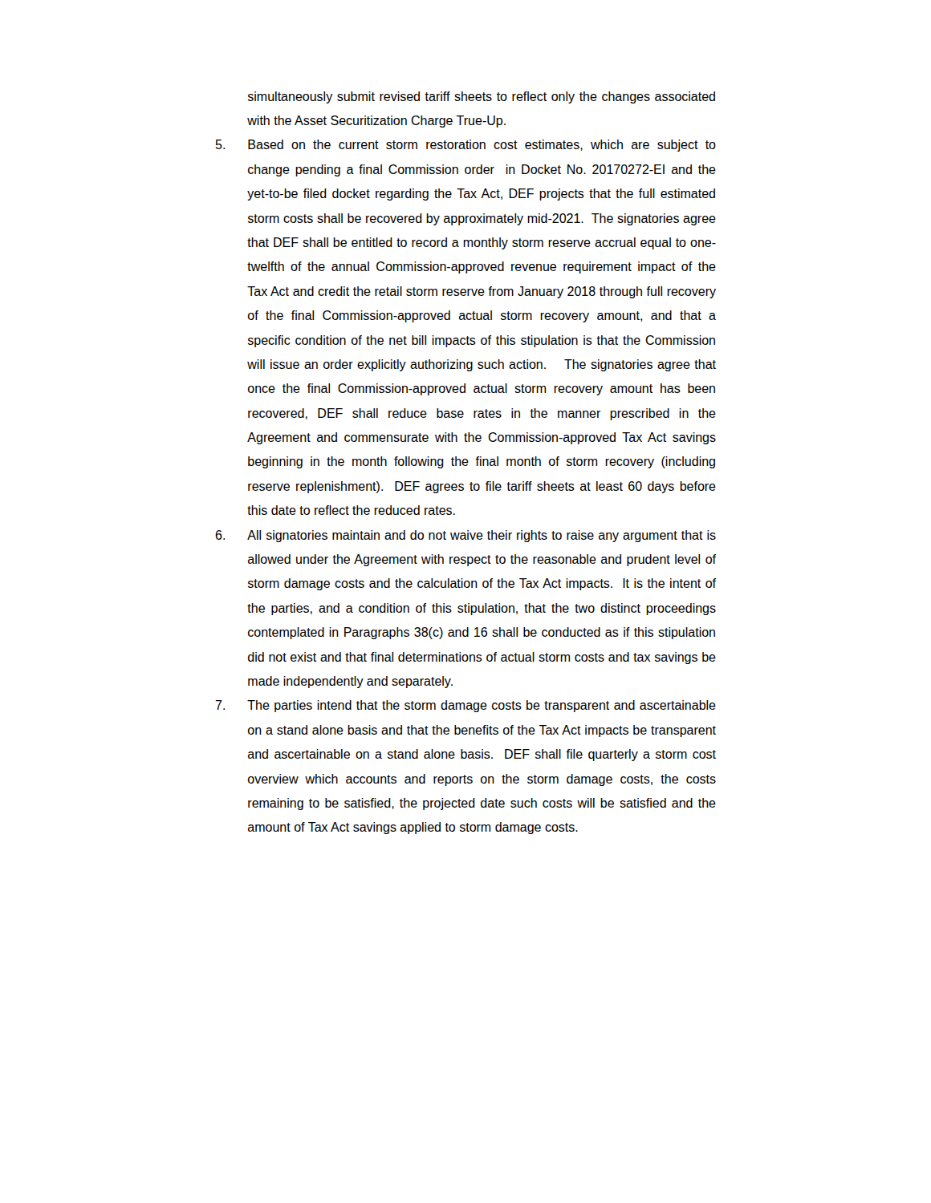simultaneously submit revised tariff sheets to reflect only the changes associated with the Asset Securitization Charge True-Up.
5. Based on the current storm restoration cost estimates, which are subject to change pending a final Commission order in Docket No. 20170272-EI and the yet-to-be filed docket regarding the Tax Act, DEF projects that the full estimated storm costs shall be recovered by approximately mid-2021. The signatories agree that DEF shall be entitled to record a monthly storm reserve accrual equal to one-twelfth of the annual Commission-approved revenue requirement impact of the Tax Act and credit the retail storm reserve from January 2018 through full recovery of the final Commission-approved actual storm recovery amount, and that a specific condition of the net bill impacts of this stipulation is that the Commission will issue an order explicitly authorizing such action. The signatories agree that once the final Commission-approved actual storm recovery amount has been recovered, DEF shall reduce base rates in the manner prescribed in the Agreement and commensurate with the Commission-approved Tax Act savings beginning in the month following the final month of storm recovery (including reserve replenishment). DEF agrees to file tariff sheets at least 60 days before this date to reflect the reduced rates.
6. All signatories maintain and do not waive their rights to raise any argument that is allowed under the Agreement with respect to the reasonable and prudent level of storm damage costs and the calculation of the Tax Act impacts. It is the intent of the parties, and a condition of this stipulation, that the two distinct proceedings contemplated in Paragraphs 38(c) and 16 shall be conducted as if this stipulation did not exist and that final determinations of actual storm costs and tax savings be made independently and separately.
7. The parties intend that the storm damage costs be transparent and ascertainable on a stand alone basis and that the benefits of the Tax Act impacts be transparent and ascertainable on a stand alone basis. DEF shall file quarterly a storm cost overview which accounts and reports on the storm damage costs, the costs remaining to be satisfied, the projected date such costs will be satisfied and the amount of Tax Act savings applied to storm damage costs.